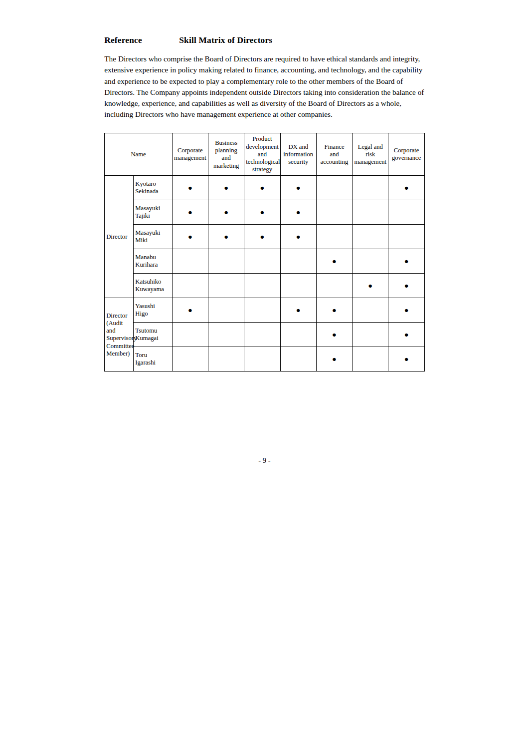Reference Skill Matrix of Directors
The Directors who comprise the Board of Directors are required to have ethical standards and integrity, extensive experience in policy making related to finance, accounting, and technology, and the capability and experience to be expected to play a complementary role to the other members of the Board of Directors. The Company appoints independent outside Directors taking into consideration the balance of knowledge, experience, and capabilities as well as diversity of the Board of Directors as a whole, including Directors who have management experience at other companies.
| Name | Corporate management | Business planning and marketing | Product development and technological strategy | DX and information security | Finance and accounting | Legal and risk management | Corporate governance |
| --- | --- | --- | --- | --- | --- | --- | --- |
| Director | Kyotaro Sekinada | ● | ● | ● | ● | | | ● |
| Masayuki Tajiki | ● | ● | ● | ● | | | |
| Masayuki Miki | ● | ● | ● | ● | | | |
| Manabu Kurihara | | | | | ● | | ● |
| Katsuhiko Kuwayama | | | | | | ● | ● |
| Director (Audit and Supervisory Committee Member) | Yasushi Higo | ● | | | ● | ● | | ● |
| Tsutomu Kumagai | | | | | ● | | ● |
| Toru Igarashi | | | | | ● | | ● |
- 9 -